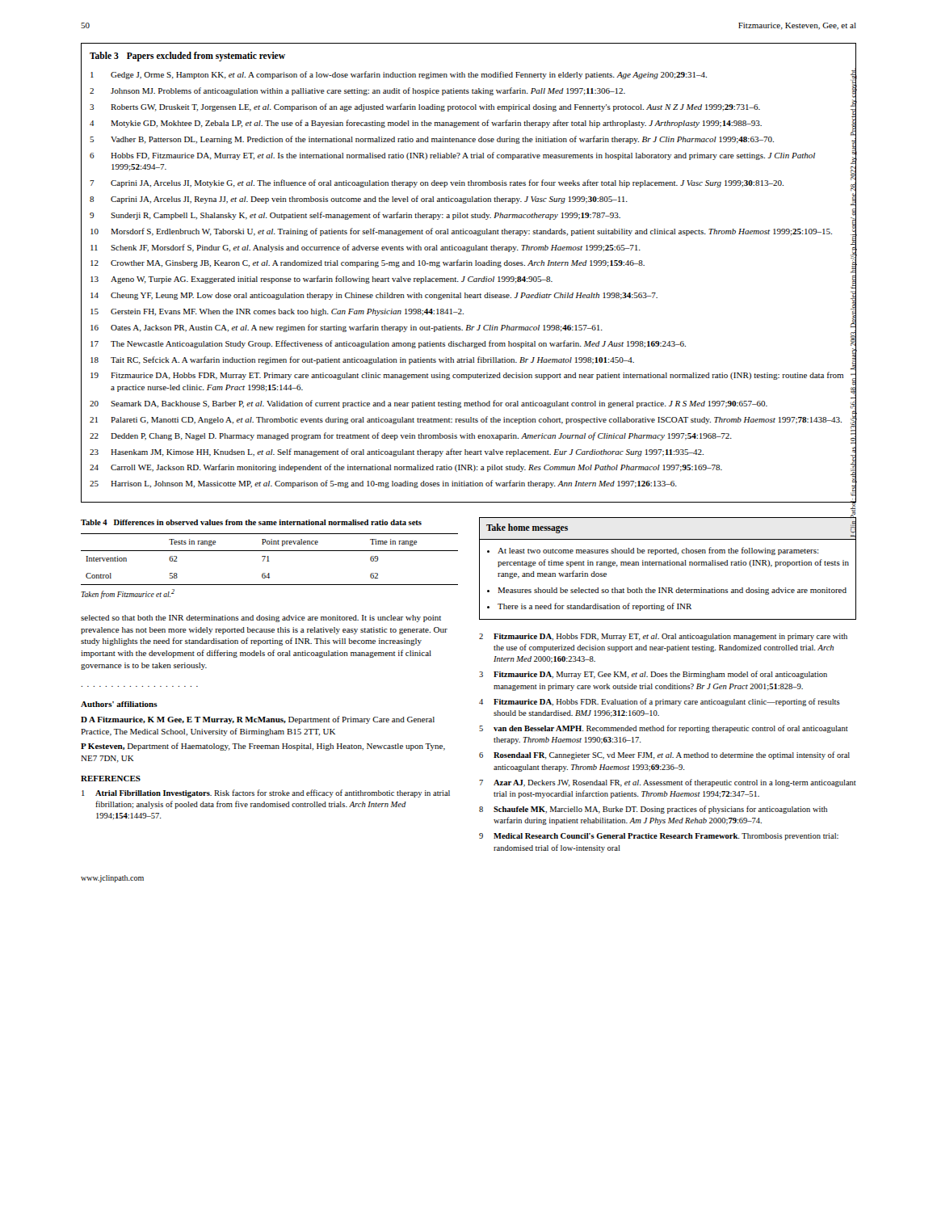50 Fitzmaurice, Kesteven, Gee, et al
J Clin Pathol: first published as 10.1136/jcp.56.1.48 on 1 January 2003. Downloaded from http://jcp.bmj.com/ on June 28, 2022 by guest. Protected by copyright.
Table 3 Papers excluded from systematic review
Gedge J, Orme S, Hampton KK, et al. A comparison of a low-dose warfarin induction regimen with the modified Fennerty in elderly patients. Age Ageing 200;29:31–4.
Johnson MJ. Problems of anticoagulation within a palliative care setting: an audit of hospice patients taking warfarin. Pall Med 1997;11:306–12.
Roberts GW, Druskeit T, Jorgensen LE, et al. Comparison of an age adjusted warfarin loading protocol with empirical dosing and Fennerty's protocol. Aust N Z J Med 1999;29:731–6.
Motykie GD, Mokhtee D, Zebala LP, et al. The use of a Bayesian forecasting model in the management of warfarin therapy after total hip arthroplasty. J Arthroplasty 1999;14:988–93.
Vadher B, Patterson DL, Learning M. Prediction of the international normalized ratio and maintenance dose during the initiation of warfarin therapy. Br J Clin Pharmacol 1999;48:63–70.
Hobbs FD, Fitzmaurice DA, Murray ET, et al. Is the international normalised ratio (INR) reliable? A trial of comparative measurements in hospital laboratory and primary care settings. J Clin Pathol 1999;52:494–7.
Caprini JA, Arcelus JI, Motykie G, et al. The influence of oral anticoagulation therapy on deep vein thrombosis rates for four weeks after total hip replacement. J Vasc Surg 1999;30:813–20.
Caprini JA, Arcelus JI, Reyna JJ, et al. Deep vein thrombosis outcome and the level of oral anticoagulation therapy. J Vasc Surg 1999;30:805–11.
Sunderji R, Campbell L, Shalansky K, et al. Outpatient self-management of warfarin therapy: a pilot study. Pharmacotherapy 1999;19:787–93.
Morsdorf S, Erdlenbruch W, Taborski U, et al. Training of patients for self-management of oral anticoagulant therapy: standards, patient suitability and clinical aspects. Thromb Haemost 1999;25:109–15.
Schenk JF, Morsdorf S, Pindur G, et al. Analysis and occurrence of adverse events with oral anticoagulant therapy. Thromb Haemost 1999;25:65–71.
Crowther MA, Ginsberg JB, Kearon C, et al. A randomized trial comparing 5-mg and 10-mg warfarin loading doses. Arch Intern Med 1999;159:46–8.
Ageno W, Turpie AG. Exaggerated initial response to warfarin following heart valve replacement. J Cardiol 1999;84:905–8.
Cheung YF, Leung MP. Low dose oral anticoagulation therapy in Chinese children with congenital heart disease. J Paediatr Child Health 1998;34:563–7.
Gerstein FH, Evans MF. When the INR comes back too high. Can Fam Physician 1998;44:1841–2.
Oates A, Jackson PR, Austin CA, et al. A new regimen for starting warfarin therapy in out-patients. Br J Clin Pharmacol 1998;46:157–61.
The Newcastle Anticoagulation Study Group. Effectiveness of anticoagulation among patients discharged from hospital on warfarin. Med J Aust 1998;169:243–6.
Tait RC, Sefcick A. A warfarin induction regimen for out-patient anticoagulation in patients with atrial fibrillation. Br J Haematol 1998;101:450–4.
Fitzmaurice DA, Hobbs FDR, Murray ET. Primary care anticoagulant clinic management using computerized decision support and near patient international normalized ratio (INR) testing: routine data from a practice nurse-led clinic. Fam Pract 1998;15:144–6.
Seamark DA, Backhouse S, Barber P, et al. Validation of current practice and a near patient testing method for oral anticoagulant control in general practice. J R S Med 1997;90:657–60.
Palareti G, Manotti CD, Angelo A, et al. Thrombotic events during oral anticoagulant treatment: results of the inception cohort, prospective collaborative ISCOAT study. Thromb Haemost 1997;78:1438–43.
Dedden P, Chang B, Nagel D. Pharmacy managed program for treatment of deep vein thrombosis with enoxaparin. American Journal of Clinical Pharmacy 1997;54:1968–72.
Hasenkam JM, Kimose HH, Knudsen L, et al. Self management of oral anticoagulant therapy after heart valve replacement. Eur J Cardiothorac Surg 1997;11:935–42.
Carroll WE, Jackson RD. Warfarin monitoring independent of the international normalized ratio (INR): a pilot study. Res Commun Mol Pathol Pharmacol 1997;95:169–78.
Harrison L, Johnson M, Massicotte MP, et al. Comparison of 5-mg and 10-mg loading doses in initiation of warfarin therapy. Ann Intern Med 1997;126:133–6.
Table 4 Differences in observed values from the same international normalised ratio data sets
| | Tests in range | Point prevalence | Time in range |
| --- | --- | --- | --- |
| Intervention | 62 | 71 | 69 |
| Control | 58 | 64 | 62 |
Taken from Fitzmaurice et al.2
selected so that both the INR determinations and dosing advice are monitored. It is unclear why point prevalence has not been more widely reported because this is a relatively easy statistic to generate. Our study highlights the need for standardisation of reporting of INR. This will become increasingly important with the development of differing models of oral anticoagulation management if clinical governance is to be taken seriously.
. . . . . . . . . . . . . . . . . . . .
Authors' affiliations
D A Fitzmaurice, K M Gee, E T Murray, R McManus, Department of Primary Care and General Practice, The Medical School, University of Birmingham B15 2TT, UK
P Kesteven, Department of Haematology, The Freeman Hospital, High Heaton, Newcastle upon Tyne, NE7 7DN, UK
REFERENCES
Atrial Fibrillation Investigators. Risk factors for stroke and efficacy of antithrombotic therapy in atrial fibrillation; analysis of pooled data from five randomised controlled trials. Arch Intern Med 1994;154:1449–57.
Take home messages
At least two outcome measures should be reported, chosen from the following parameters: percentage of time spent in range, mean international normalised ratio (INR), proportion of tests in range, and mean warfarin dose
Measures should be selected so that both the INR determinations and dosing advice are monitored
There is a need for standardisation of reporting of INR
Fitzmaurice DA, Hobbs FDR, Murray ET, et al. Oral anticoagulation management in primary care with the use of computerized decision support and near-patient testing. Randomized controlled trial. Arch Intern Med 2000;160:2343–8.
Fitzmaurice DA, Murray ET, Gee KM, et al. Does the Birmingham model of oral anticoagulation management in primary care work outside trial conditions? Br J Gen Pract 2001;51:828–9.
Fitzmaurice DA, Hobbs FDR. Evaluation of a primary care anticoagulant clinic—reporting of results should be standardised. BMJ 1996;312:1609–10.
van den Besselar AMPH. Recommended method for reporting therapeutic control of oral anticoagulant therapy. Thromb Haemost 1990;63:316–17.
Rosendaal FR, Cannegieter SC, vd Meer FJM, et al. A method to determine the optimal intensity of oral anticoagulant therapy. Thromb Haemost 1993;69:236–9.
Azar AJ, Deckers JW, Rosendaal FR, et al. Assessment of therapeutic control in a long-term anticoagulant trial in post-myocardial infarction patients. Thromb Haemost 1994;72:347–51.
Schaufele MK, Marciello MA, Burke DT. Dosing practices of physicians for anticoagulation with warfarin during inpatient rehabilitation. Am J Phys Med Rehab 2000;79:69–74.
Medical Research Council's General Practice Research Framework. Thrombosis prevention trial: randomised trial of low-intensity oral
www.jclinpath.com